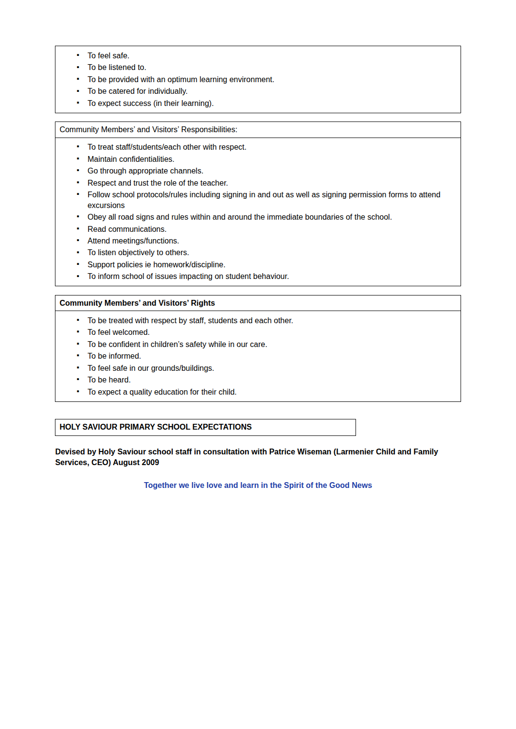To feel safe.
To be listened to.
To be provided with an optimum learning environment.
To be catered for individually.
To expect success (in their learning).
Community Members’ and Visitors’ Responsibilities:
To treat staff/students/each other with respect.
Maintain confidentialities.
Go through appropriate channels.
Respect and trust the role of the teacher.
Follow school protocols/rules including signing in and out as well as signing permission forms to attend excursions
Obey all road signs and rules within and around the immediate boundaries of the school.
Read communications.
Attend meetings/functions.
To listen objectively to others.
Support policies ie homework/discipline.
To inform school of issues impacting on student behaviour.
Community Members’ and Visitors’ Rights
To be treated with respect by staff, students and each other.
To feel welcomed.
To be confident in children’s safety while in our care.
To be informed.
To feel safe in our grounds/buildings.
To be heard.
To expect a quality education for their child.
HOLY SAVIOUR PRIMARY SCHOOL EXPECTATIONS
Devised by Holy Saviour school staff in consultation with Patrice Wiseman (Larmenier Child and Family Services, CEO) August 2009
Together we live love and learn in the Spirit of the Good News